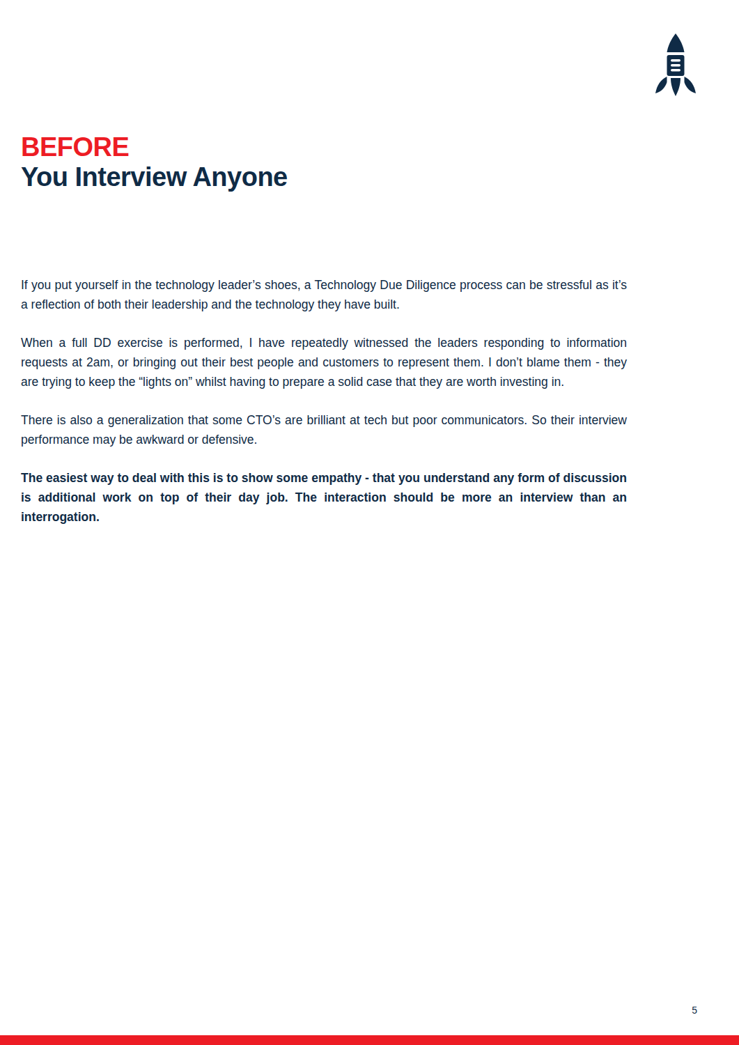BEFORE You Interview Anyone
If you put yourself in the technology leader’s shoes, a Technology Due Diligence process can be stressful as it’s a reflection of both their leadership and the technology they have built.
When a full DD exercise is performed, I have repeatedly witnessed the leaders responding to information requests at 2am, or bringing out their best people and customers to represent them. I don’t blame them - they are trying to keep the “lights on” whilst having to prepare a solid case that they are worth investing in.
There is also a generalization that some CTO’s are brilliant at tech but poor communicators. So their interview performance may be awkward or defensive.
The easiest way to deal with this is to show some empathy - that you understand any form of discussion is additional work on top of their day job. The interaction should be more an interview than an interrogation.
5